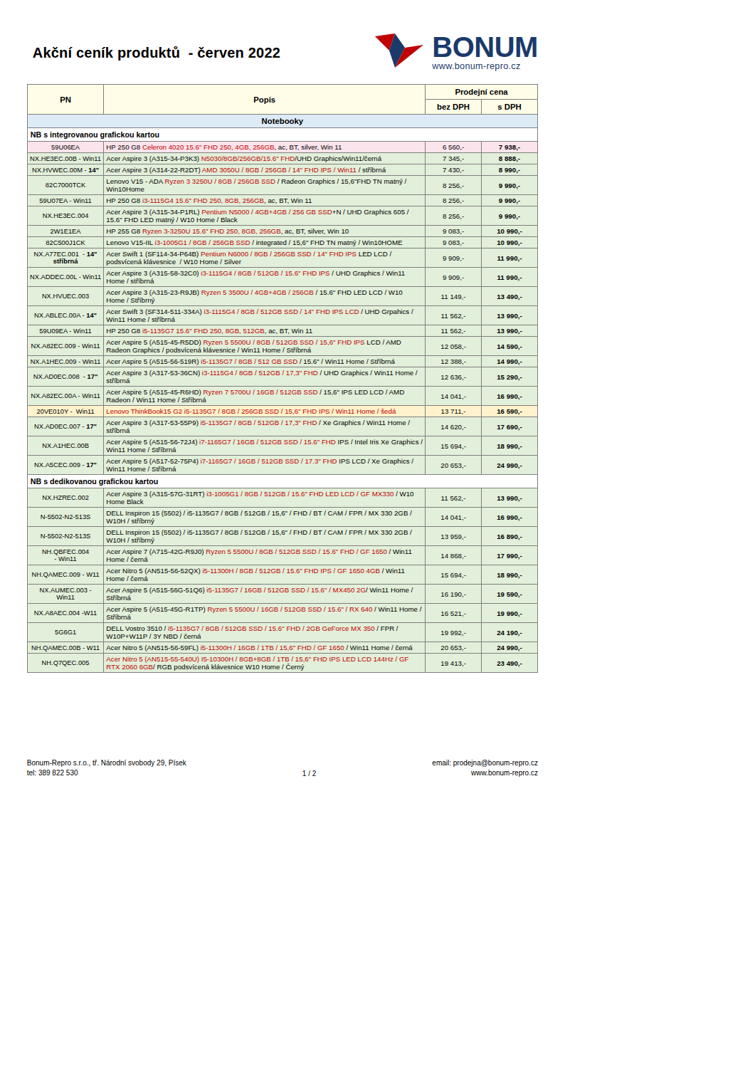Akční ceník produktů - červen 2022
BONUM
www.bonum-repro.cz
| PN | Popis | Prodejní cena |
| --- | --- | --- |
| bez DPH | s DPH |
| Notebooky |
| NB s integrovanou grafickou kartou |
| 59U06EA | HP 250 G8 Celeron 4020 15.6" FHD 250, 4GB, 256GB , ac, BT, silver, Win 11 | 6 560,- | 7 938,- |
| NX.HE3EC.00B - Win11 | Acer Aspire 3 (A315-34-P3K3) N5030/8GB/256GB/15.6" FHD /UHD Graphics/Win11/černá | 7 345,- | 8 888,- |
| NX.HVWEC.00M - 14" | Acer Aspire 3 (A314-22-R2DT) AMD 3050U / 8GB / 256GB / 14" FHD IPS / Win11 / stříbrná | 7 430,- | 8 990,- |
| 82C7000TCK | Lenovo V15 - ADA Ryzen 3 3250U / 8GB / 256GB SSD / Radeon Graphics / 15,6"FHD TN matný / Win10Home | 8 256,- | 9 990,- |
| 59U07EA - Win11 | HP 250 G8 i3-1115G4 15.6" FHD 250, 8GB, 256GB , ac, BT, Win 11 | 8 256,- | 9 990,- |
| NX.HE3EC.004 | Acer Aspire 3 (A315-34-P1RL) Pentium N5000 / 4GB+4GB / 256 GB SSD +N / UHD Graphics 605 / 15.6" FHD LED matný / W10 Home / Black | 8 256,- | 9 990,- |
| 2W1E1EA | HP 255 G8 Ryzen 3-3250U 15.6" FHD 250, 8GB, 256GB , ac, BT, silver, Win 10 | 9 083,- | 10 990,- |
| 82C500J1CK | Lenovo V15-IIL i3-1005G1 / 8GB / 256GB SSD / integrated / 15,6" FHD TN matný / Win10HOME | 9 083,- | 10 990,- |
| NX.A77EC.001 - 14" stříbrná | Acer Swift 1 (SF114-34-P64B) Pentium N6000 / 8GB / 256GB SSD / 14" FHD IPS LED LCD / podsvícená klávesnice / W10 Home / Silver | 9 909,- | 11 990,- |
| NX.ADDEC.00L - Win11 | Acer Aspire 3 (A315-58-32C0) i3-1115G4 / 8GB / 512GB / 15.6" FHD IPS / UHD Graphics / Win11 Home / stříbrná | 9 909,- | 11 990,- |
| NX.HVUEC.003 | Acer Aspire 3 (A315-23-R9JB) Ryzen 5 3500U / 4GB+4GB / 256GB / 15.6" FHD LED LCD / W10 Home / Stříbrný | 11 149,- | 13 490,- |
| NX.ABLEC.00A - 14" | Acer Swift 3 (SF314-511-334A) i3-1115G4 / 8GB / 512GB SSD / 14" FHD IPS LCD / UHD Grpahics / Win11 Home / stříbrná | 11 562,- | 13 990,- |
| 59U09EA - Win11 | HP 250 G8 i5-1135G7 15.6" FHD 250, 8GB, 512GB , ac, BT, Win 11 | 11 562,- | 13 990,- |
| NX.A82EC.009 - Win11 | Acer Aspire 5 (A515-45-R5DD) Ryzen 5 5500U / 8GB / 512GB SSD / 15,6" FHD IPS LCD / AMD Radeon Graphics / podsvícená klávesnice / Win11 Home / Stříbrná | 12 058,- | 14 590,- |
| NX.A1HEC.009 - Win11 | Acer Aspire 5 (A515-56-519R) i5-1135G7 / 8GB / 512 GB SSD / 15.6" / Win11 Home / Stříbrná | 12 388,- | 14 990,- |
| NX.AD0EC.008 - 17" | Acer Aspire 3 (A317-53-36CN) i3-1115G4 / 8GB / 512GB / 17,3" FHD / UHD Graphics / Win11 Home / stříbrná | 12 636,- | 15 290,- |
| NX.A82EC.00A - Win11 | Acer Aspire 5 (A515-45-R6HD) Ryzen 7 5700U / 16GB / 512GB SSD / 15,6" IPS LED LCD / AMD Radeon / Win11 Home / Stříbrná | 14 041,- | 16 990,- |
| 20VE010Y - Win11 | Lenovo ThinkBook15 G2 i5-1135G7 / 8GB / 256GB SSD / 15,6" FHD IPS / Win11 Home / šedá | 13 711,- | 16 590,- |
| NX.AD0EC.007 - 17" | Acer Aspire 3 (A317-53-55P9) i5-1135G7 / 8GB / 512GB / 17,3" FHD / Xe Graphics / Win11 Home / stříbrná | 14 620,- | 17 690,- |
| NX.A1HEC.00B | Acer Aspire 5 (A515-56-72J4) i7-1165G7 / 16GB / 512GB SSD / 15.6" FHD IPS / Intel Iris Xe Graphics / Win11 Home / Stříbrná | 15 694,- | 18 990,- |
| NX.A5CEC.009 - 17" | Acer Aspire 5 (A517-52-75P4) i7-1165G7 / 16GB / 512GB SSD / 17.3" FHD IPS LCD / Xe Graphics / Win11 Home / Stříbrná | 20 653,- | 24 990,- |
| NB s dedikovanou grafickou kartou |
| NX.HZREC.002 | Acer Aspire 3 (A315-57G-31RT) i3-1005G1 / 8GB / 512GB / 15.6" FHD LED LCD / GF MX330 / W10 Home Black | 11 562,- | 13 990,- |
| N-5502-N2-513S | DELL Inspiron 15 (5502) / i5-1135G7 / 8GB / 512GB / 15,6" / FHD / BT / CAM / FPR / MX 330 2GB / W10H / stříbrný | 14 041,- | 16 990,- |
| N-5502-N2-513S | DELL Inspiron 15 (5502) / i5-1135G7 / 8GB / 512GB / 15,6" / FHD / BT / CAM / FPR / MX 330 2GB / W10H / stříbrný | 13 959,- | 16 890,- |
| NH.QBFEC.004 - Win11 | Acer Aspire 7 (A715-42G-R9J0) Ryzen 5 5500U / 8GB / 512GB SSD / 15.6" FHD / GF 1650 / Win11 Home / černá | 14 868,- | 17 990,- |
| NH.QAMEC.009 - W11 | Acer Nitro 5 (AN515-56-52QX) i5-11300H / 8GB / 512GB / 15.6" FHD IPS / GF 1650 4GB / Win11 Home / černá | 15 694,- | 18 990,- |
| NX.AUMEC.003 - Win11 | Acer Aspire 5 (A515-56G-51Q6) i5-1135G7 / 16GB / 512GB SSD / 15.6" / MX450 2G / Win11 Home / Stříbrná | 16 190,- | 19 590,- |
| NX.A8AEC.004 -W11 | Acer Aspire 5 (A515-45G-R1TP) Ryzen 5 5500U / 16GB / 512GB SSD / 15.6" / RX 640 / Win11 Home / Stříbrná | 16 521,- | 19 990,- |
| 5G6G1 | DELL Vostro 3510 / i5-1135G7 / 8GB / 512GB SSD / 15.6" FHD / 2GB GeForce MX 350 / FPR / W10P+W11P / 3Y NBD / černá | 19 992,- | 24 190,- |
| NH.QAMEC.00B - W11 | Acer Nitro 5 (AN515-56-59FL) i5-11300H / 16GB / 1TB / 15,6" FHD / GF 1650 / Win11 Home / černá | 20 653,- | 24 990,- |
| NH.Q7QEC.005 | Acer Nitro 5 (AN515-55-540U) I5-10300H / 8GB+8GB / 1TB / 15,6" FHD IPS LED LCD 144Hz / GF RTX 2060 6GB / RGB podsvícená klávesnice W10 Home / Černý | 19 413,- | 23 490,- |
Bonum-Repro s.r.o., tř. Národní svobody 29, Písek
tel: 389 822 530
1 / 2
email: prodejna@bonum-repro.cz
www.bonum-repro.cz